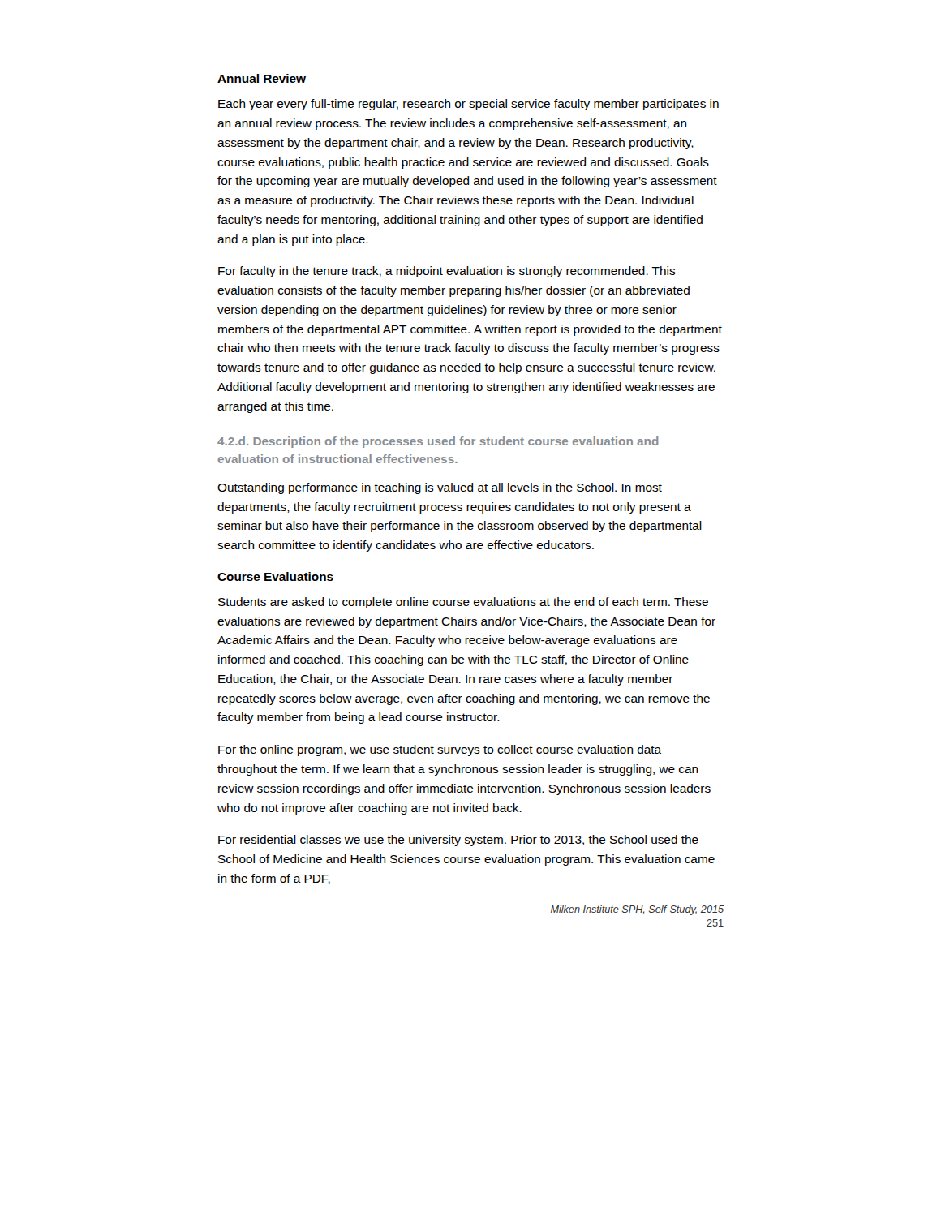Annual Review
Each year every full-time regular, research or special service faculty member participates in an annual review process. The review includes a comprehensive self-assessment, an assessment by the department chair, and a review by the Dean. Research productivity, course evaluations, public health practice and service are reviewed and discussed. Goals for the upcoming year are mutually developed and used in the following year’s assessment as a measure of productivity. The Chair reviews these reports with the Dean. Individual faculty’s needs for mentoring, additional training and other types of support are identified and a plan is put into place.
For faculty in the tenure track, a midpoint evaluation is strongly recommended. This evaluation consists of the faculty member preparing his/her dossier (or an abbreviated version depending on the department guidelines) for review by three or more senior members of the departmental APT committee. A written report is provided to the department chair who then meets with the tenure track faculty to discuss the faculty member’s progress towards tenure and to offer guidance as needed to help ensure a successful tenure review. Additional faculty development and mentoring to strengthen any identified weaknesses are arranged at this time.
4.2.d. Description of the processes used for student course evaluation and evaluation of instructional effectiveness.
Outstanding performance in teaching is valued at all levels in the School. In most departments, the faculty recruitment process requires candidates to not only present a seminar but also have their performance in the classroom observed by the departmental search committee to identify candidates who are effective educators.
Course Evaluations
Students are asked to complete online course evaluations at the end of each term. These evaluations are reviewed by department Chairs and/or Vice-Chairs, the Associate Dean for Academic Affairs and the Dean. Faculty who receive below-average evaluations are informed and coached. This coaching can be with the TLC staff, the Director of Online Education, the Chair, or the Associate Dean. In rare cases where a faculty member repeatedly scores below average, even after coaching and mentoring, we can remove the faculty member from being a lead course instructor.
For the online program, we use student surveys to collect course evaluation data throughout the term. If we learn that a synchronous session leader is struggling, we can review session recordings and offer immediate intervention. Synchronous session leaders who do not improve after coaching are not invited back.
For residential classes we use the university system. Prior to 2013, the School used the School of Medicine and Health Sciences course evaluation program. This evaluation came in the form of a PDF,
Milken Institute SPH, Self-Study, 2015 251